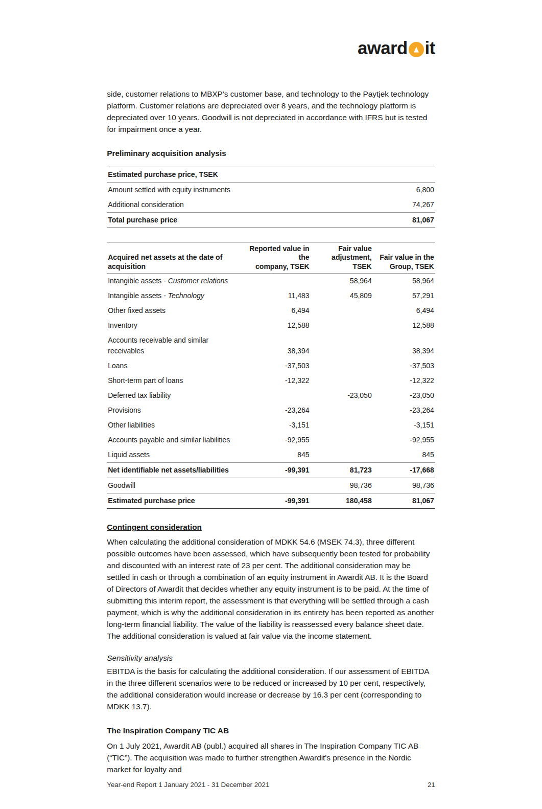award it
side, customer relations to MBXP's customer base, and technology to the Paytjek technology platform. Customer relations are depreciated over 8 years, and the technology platform is depreciated over 10 years. Goodwill is not depreciated in accordance with IFRS but is tested for impairment once a year.
Preliminary acquisition analysis
| Estimated purchase price, TSEK | |
| Amount settled with equity instruments | 6,800 |
| Additional consideration | 74,267 |
| Total purchase price | 81,067 |
| Acquired net assets at the date of acquisition | Reported value in the company, TSEK | Fair value adjustment, TSEK | Fair value in the Group, TSEK |
| --- | --- | --- | --- |
| Intangible assets - Customer relations | | 58,964 | 58,964 |
| Intangible assets - Technology | 11,483 | 45,809 | 57,291 |
| Other fixed assets | 6,494 | | 6,494 |
| Inventory | 12,588 | | 12,588 |
| Accounts receivable and similar receivables | 38,394 | | 38,394 |
| Loans | -37,503 | | -37,503 |
| Short-term part of loans | -12,322 | | -12,322 |
| Deferred tax liability | | -23,050 | -23,050 |
| Provisions | -23,264 | | -23,264 |
| Other liabilities | -3,151 | | -3,151 |
| Accounts payable and similar liabilities | -92,955 | | -92,955 |
| Liquid assets | 845 | | 845 |
| Net identifiable net assets/liabilities | -99,391 | 81,723 | -17,668 |
| Goodwill | | 98,736 | 98,736 |
| Estimated purchase price | -99,391 | 180,458 | 81,067 |
Contingent consideration
When calculating the additional consideration of MDKK 54.6 (MSEK 74.3), three different possible outcomes have been assessed, which have subsequently been tested for probability and discounted with an interest rate of 23 per cent. The additional consideration may be settled in cash or through a combination of an equity instrument in Awardit AB. It is the Board of Directors of Awardit that decides whether any equity instrument is to be paid. At the time of submitting this interim report, the assessment is that everything will be settled through a cash payment, which is why the additional consideration in its entirety has been reported as another long-term financial liability. The value of the liability is reassessed every balance sheet date. The additional consideration is valued at fair value via the income statement.
Sensitivity analysis
EBITDA is the basis for calculating the additional consideration. If our assessment of EBITDA in the three different scenarios were to be reduced or increased by 10 per cent, respectively, the additional consideration would increase or decrease by 16.3 per cent (corresponding to MDKK 13.7).
The Inspiration Company TIC AB
On 1 July 2021, Awardit AB (publ.) acquired all shares in The Inspiration Company TIC AB (“TIC”). The acquisition was made to further strengthen Awardit's presence in the Nordic market for loyalty and
Year-end Report 1 January 2021 - 31 December 2021 21